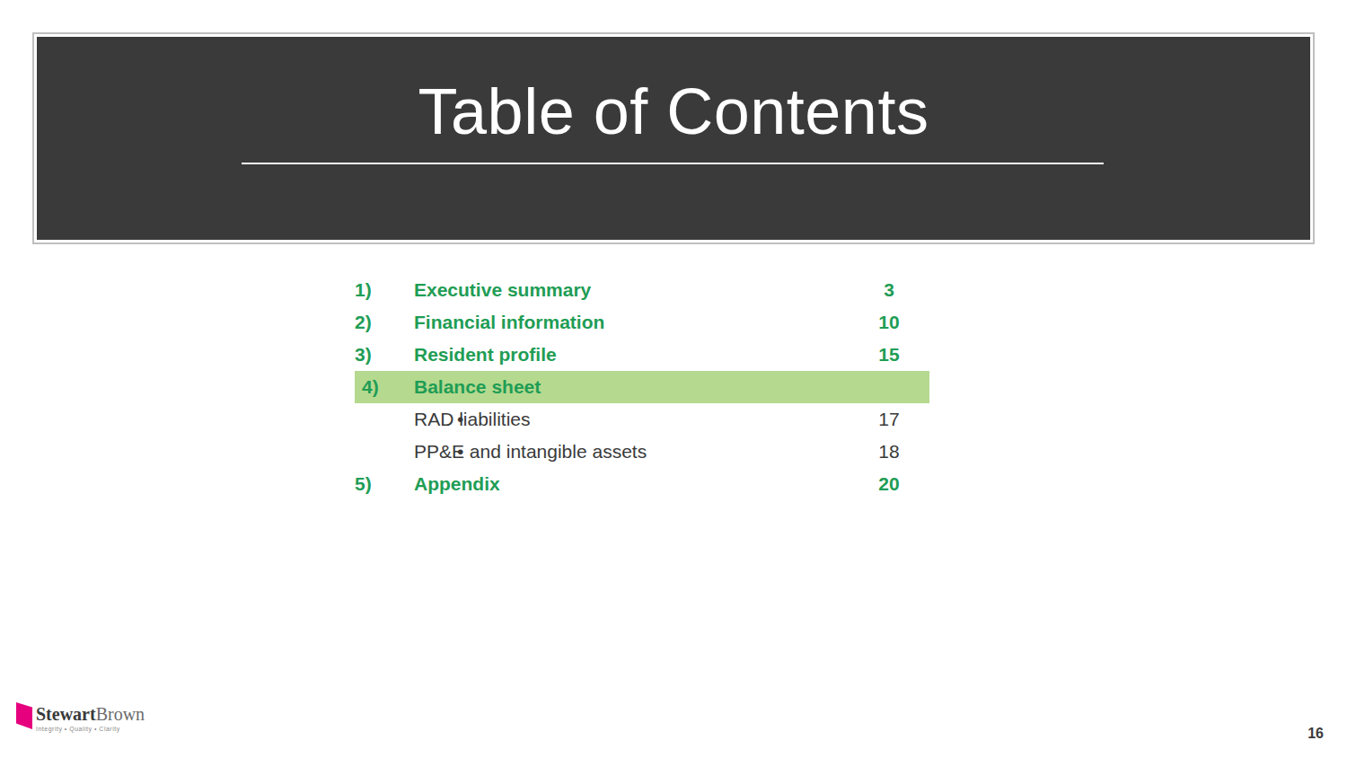Table of Contents
| 1) | Executive summary | 3 |
| 2) | Financial information | 10 |
| 3) | Resident profile | 15 |
| 4) | Balance sheet | |
| | RAD liabilities | 17 |
| | PP&E and intangible assets | 18 |
| 5) | Appendix | 20 |
Stewart Brown
Integrity • Quality • Clarity
16